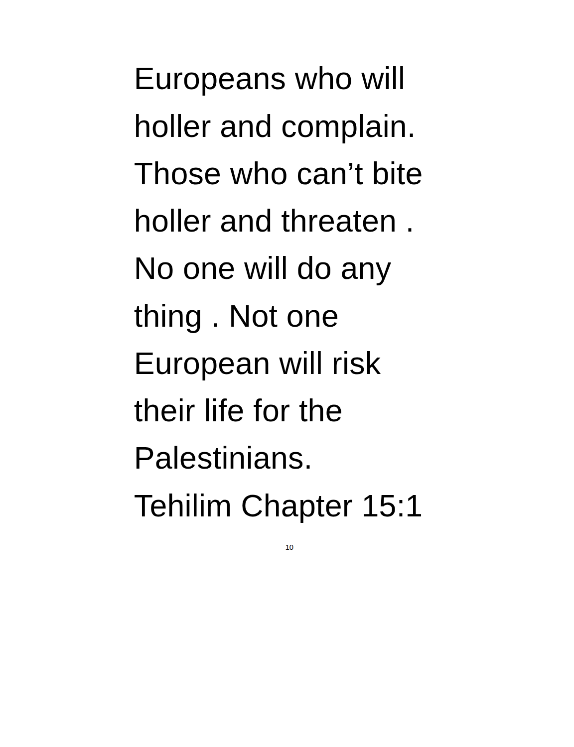Europeans who will holler and complain. Those who can’t bite holler and threaten . No one will do any thing . Not one European will risk their life for the Palestinians.
Tehilim Chapter 15:1
10